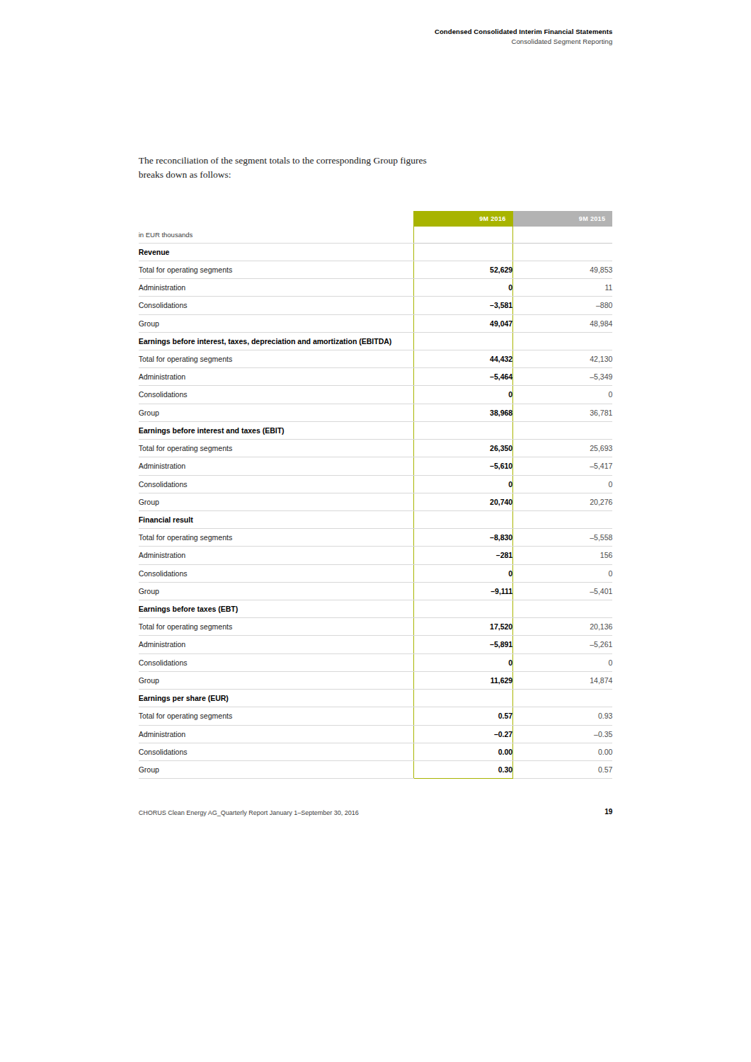Condensed Consolidated Interim Financial Statements
Consolidated Segment Reporting
The reconciliation of the segment totals to the correspond­ing Group figures breaks down as follows:
| | 9M 2016 | 9M 2015 |
| --- | --- | --- |
| in EUR thousands | | |
| Revenue | | |
| Total for operating segments | 52,629 | 49,853 |
| Administration | 0 | 11 |
| Consolidations | –3,581 | –880 |
| Group | 49,047 | 48,984 |
| Earnings before interest, taxes, depreciation and amortization (EBITDA) | | |
| Total for operating segments | 44,432 | 42,130 |
| Administration | –5,464 | –5,349 |
| Consolidations | 0 | 0 |
| Group | 38,968 | 36,781 |
| Earnings before interest and taxes (EBIT) | | |
| Total for operating segments | 26,350 | 25,693 |
| Administration | –5,610 | –5,417 |
| Consolidations | 0 | 0 |
| Group | 20,740 | 20,276 |
| Financial result | | |
| Total for operating segments | –8,830 | –5,558 |
| Administration | –281 | 156 |
| Consolidations | 0 | 0 |
| Group | –9,111 | –5,401 |
| Earnings before taxes (EBT) | | |
| Total for operating segments | 17,520 | 20,136 |
| Administration | –5,891 | –5,261 |
| Consolidations | 0 | 0 |
| Group | 11,629 | 14,874 |
| Earnings per share (EUR) | | |
| Total for operating segments | 0.57 | 0.93 |
| Administration | –0.27 | –0.35 |
| Consolidations | 0.00 | 0.00 |
| Group | 0.30 | 0.57 |
CHORUS Clean Energy AG_Quarterly Report January 1–September 30, 2016
19